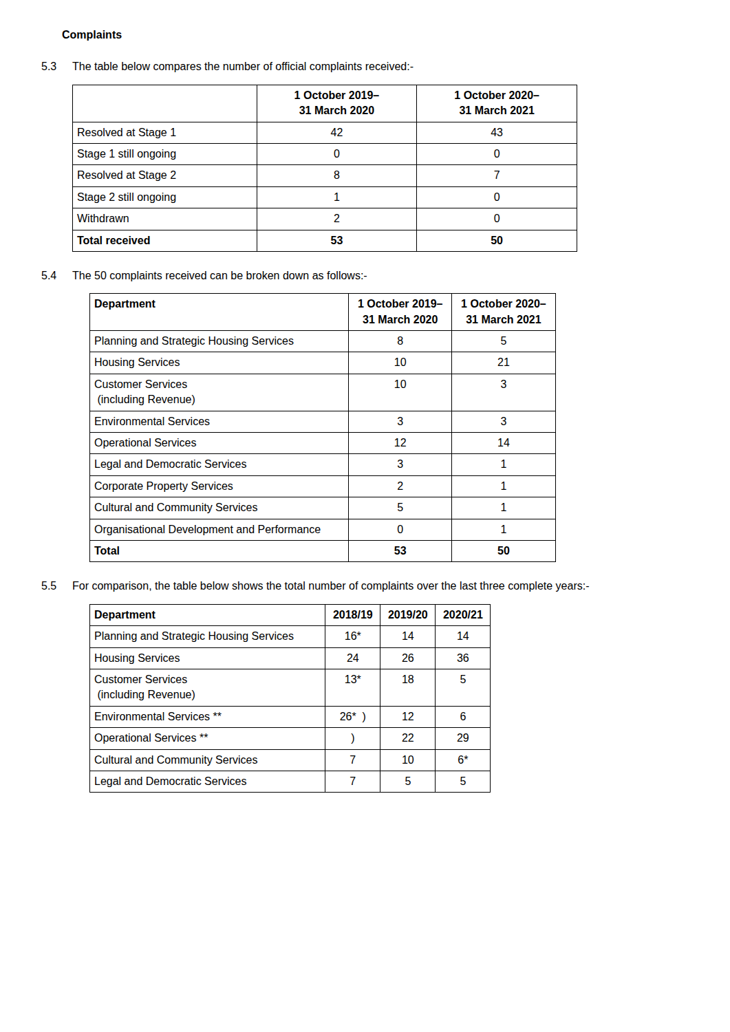Complaints
5.3
The table below compares the number of official complaints received:-
| | 1 October 2019– 31 March 2020 | 1 October 2020– 31 March 2021 |
| --- | --- | --- |
| Resolved at Stage 1 | 42 | 43 |
| Stage 1 still ongoing | 0 | 0 |
| Resolved at Stage 2 | 8 | 7 |
| Stage 2 still ongoing | 1 | 0 |
| Withdrawn | 2 | 0 |
| Total received | 53 | 50 |
5.4
The 50 complaints received can be broken down as follows:-
| Department | 1 October 2019– 31 March 2020 | 1 October 2020– 31 March 2021 |
| --- | --- | --- |
| Planning and Strategic Housing Services | 8 | 5 |
| Housing Services | 10 | 21 |
| Customer Services (including Revenue) | 10 | 3 |
| Environmental Services | 3 | 3 |
| Operational Services | 12 | 14 |
| Legal and Democratic Services | 3 | 1 |
| Corporate Property Services | 2 | 1 |
| Cultural and Community Services | 5 | 1 |
| Organisational Development and Performance | 0 | 1 |
| Total | 53 | 50 |
5.5
For comparison, the table below shows the total number of complaints over the last three complete years:-
| Department | 2018/19 | 2019/20 | 2020/21 |
| --- | --- | --- | --- |
| Planning and Strategic Housing Services | 16* | 14 | 14 |
| Housing Services | 24 | 26 | 36 |
| Customer Services (including Revenue) | 13* | 18 | 5 |
| Environmental Services ** | 26* ) | 12 | 6 |
| Operational Services ** | ) | 22 | 29 |
| Cultural and Community Services | 7 | 10 | 6* |
| Legal and Democratic Services | 7 | 5 | 5 |